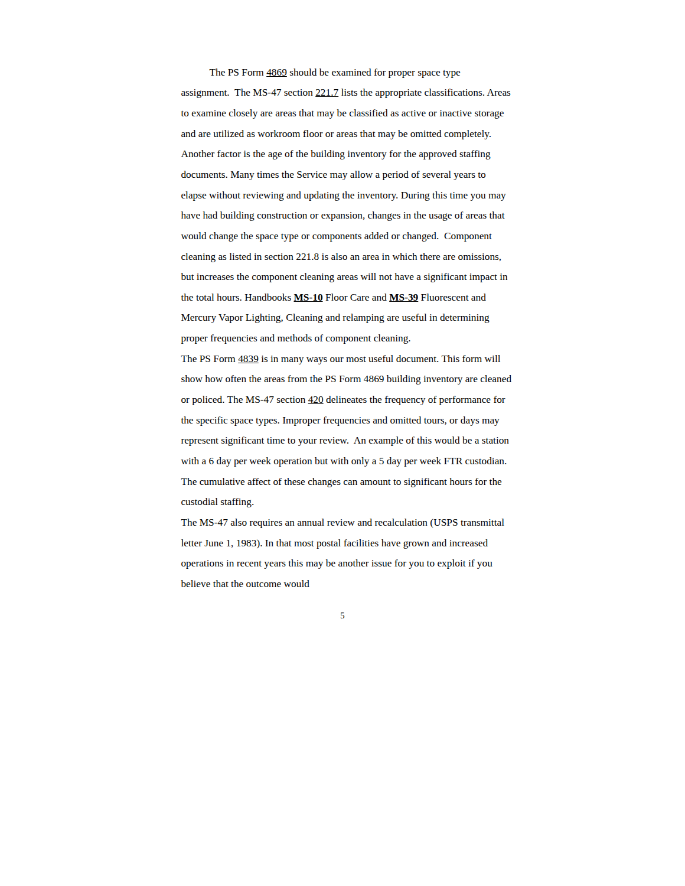The PS Form 4869 should be examined for proper space type assignment. The MS-47 section 221.7 lists the appropriate classifications. Areas to examine closely are areas that may be classified as active or inactive storage and are utilized as workroom floor or areas that may be omitted completely. Another factor is the age of the building inventory for the approved staffing documents. Many times the Service may allow a period of several years to elapse without reviewing and updating the inventory. During this time you may have had building construction or expansion, changes in the usage of areas that would change the space type or components added or changed. Component cleaning as listed in section 221.8 is also an area in which there are omissions, but increases the component cleaning areas will not have a significant impact in the total hours. Handbooks MS-10 Floor Care and MS-39 Fluorescent and Mercury Vapor Lighting, Cleaning and relamping are useful in determining proper frequencies and methods of component cleaning.
The PS Form 4839 is in many ways our most useful document. This form will show how often the areas from the PS Form 4869 building inventory are cleaned or policed. The MS-47 section 420 delineates the frequency of performance for the specific space types. Improper frequencies and omitted tours, or days may represent significant time to your review. An example of this would be a station with a 6 day per week operation but with only a 5 day per week FTR custodian.
The cumulative affect of these changes can amount to significant hours for the custodial staffing.
The MS-47 also requires an annual review and recalculation (USPS transmittal letter June 1, 1983). In that most postal facilities have grown and increased operations in recent years this may be another issue for you to exploit if you believe that the outcome would
5